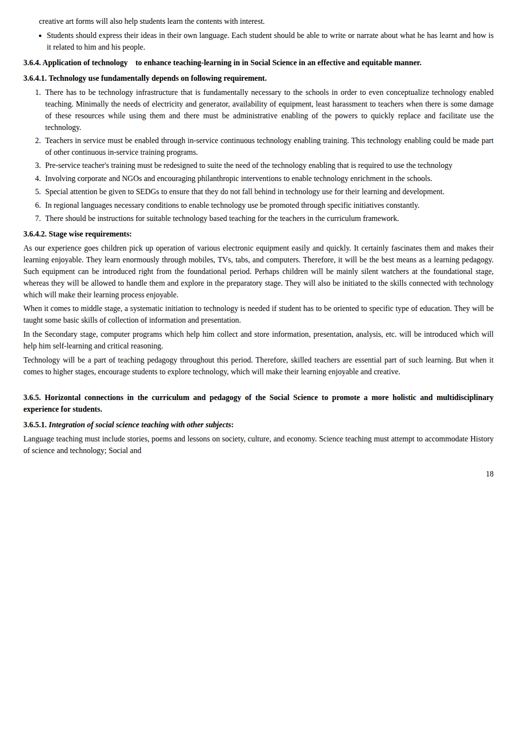creative art forms will also help students learn the contents with interest.
Students should express their ideas in their own language. Each student should be able to write or narrate about what he has learnt and how is it related to him and his people.
3.6.4. Application of technology to enhance teaching-learning in in Social Science in an effective and equitable manner.
3.6.4.1. Technology use fundamentally depends on following requirement.
There has to be technology infrastructure that is fundamentally necessary to the schools in order to even conceptualize technology enabled teaching. Minimally the needs of electricity and generator, availability of equipment, least harassment to teachers when there is some damage of these resources while using them and there must be administrative enabling of the powers to quickly replace and facilitate use the technology.
Teachers in service must be enabled through in-service continuous technology enabling training. This technology enabling could be made part of other continuous in-service training programs.
Pre-service teacher's training must be redesigned to suite the need of the technology enabling that is required to use the technology
Involving corporate and NGOs and encouraging philanthropic interventions to enable technology enrichment in the schools.
Special attention be given to SEDGs to ensure that they do not fall behind in technology use for their learning and development.
In regional languages necessary conditions to enable technology use be promoted through specific initiatives constantly.
There should be instructions for suitable technology based teaching for the teachers in the curriculum framework.
3.6.4.2. Stage wise requirements:
As our experience goes children pick up operation of various electronic equipment easily and quickly. It certainly fascinates them and makes their learning enjoyable. They learn enormously through mobiles, TVs, tabs, and computers. Therefore, it will be the best means as a learning pedagogy. Such equipment can be introduced right from the foundational period. Perhaps children will be mainly silent watchers at the foundational stage, whereas they will be allowed to handle them and explore in the preparatory stage. They will also be initiated to the skills connected with technology which will make their learning process enjoyable.
When it comes to middle stage, a systematic initiation to technology is needed if student has to be oriented to specific type of education. They will be taught some basic skills of collection of information and presentation.
In the Secondary stage, computer programs which help him collect and store information, presentation, analysis, etc. will be introduced which will help him self-learning and critical reasoning.
Technology will be a part of teaching pedagogy throughout this period. Therefore, skilled teachers are essential part of such learning. But when it comes to higher stages, encourage students to explore technology, which will make their learning enjoyable and creative.
3.6.5. Horizontal connections in the curriculum and pedagogy of the Social Science to promote a more holistic and multidisciplinary experience for students.
3.6.5.1. Integration of social science teaching with other subjects:
Language teaching must include stories, poems and lessons on society, culture, and economy. Science teaching must attempt to accommodate History of science and technology; Social and
18